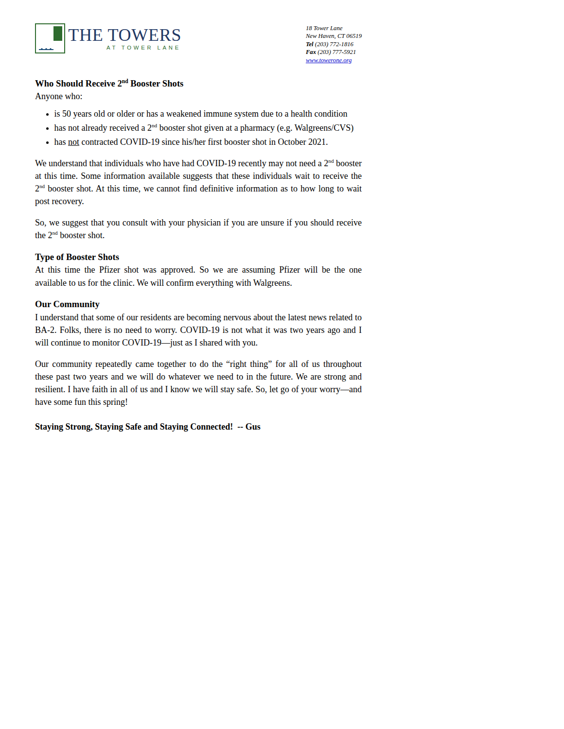THE TOWERS
AT TOWER LANE
18 Tower Lane
New Haven, CT 06519
Tel (203) 772-1816
Fax (203) 777-5921
www.towerone.org
Who Should Receive 2nd Booster Shots
Anyone who:
is 50 years old or older or has a weakened immune system due to a health condition
has not already received a 2nd booster shot given at a pharmacy (e.g. Walgreens/CVS)
has not contracted COVID-19 since his/her first booster shot in October 2021.
We understand that individuals who have had COVID-19 recently may not need a 2nd booster at this time. Some information available suggests that these individuals wait to receive the 2nd booster shot. At this time, we cannot find definitive information as to how long to wait post recovery.
So, we suggest that you consult with your physician if you are unsure if you should receive the 2nd booster shot.
Type of Booster Shots
At this time the Pfizer shot was approved. So we are assuming Pfizer will be the one available to us for the clinic. We will confirm everything with Walgreens.
Our Community
I understand that some of our residents are becoming nervous about the latest news related to BA-2. Folks, there is no need to worry. COVID-19 is not what it was two years ago and I will continue to monitor COVID-19—just as I shared with you.
Our community repeatedly came together to do the “right thing” for all of us throughout these past two years and we will do whatever we need to in the future. We are strong and resilient. I have faith in all of us and I know we will stay safe. So, let go of your worry—and have some fun this spring!
Staying Strong, Staying Safe and Staying Connected! -- Gus